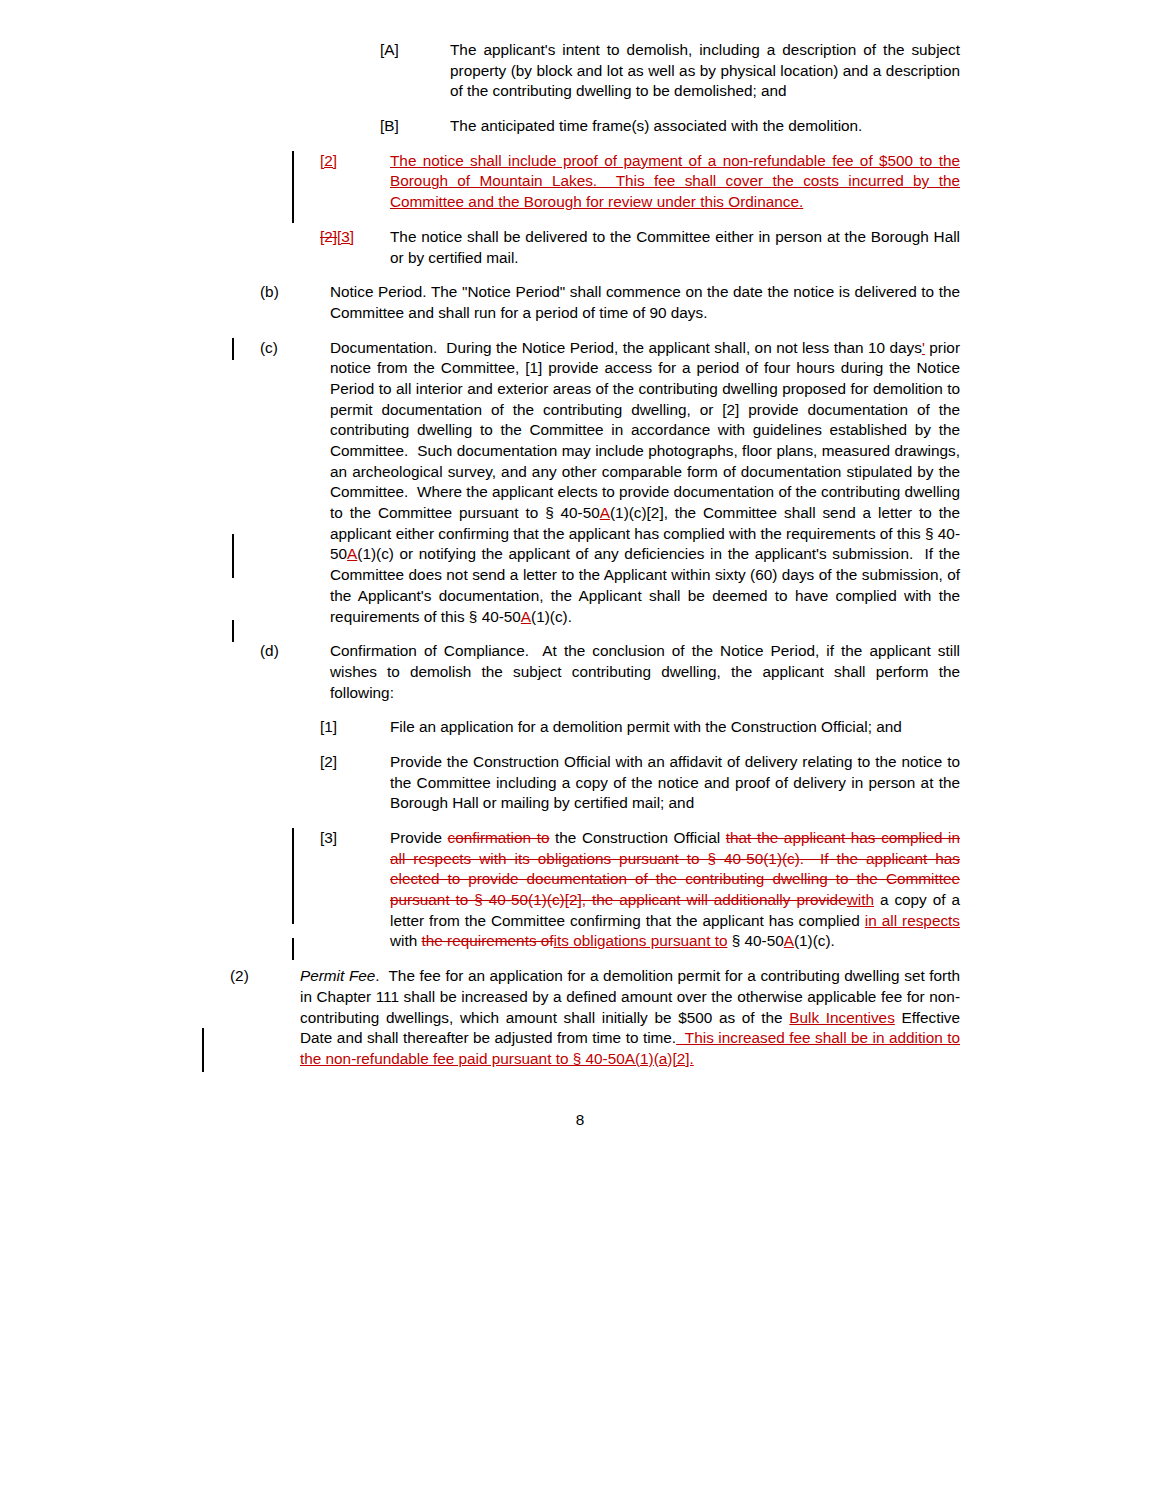[A]
The applicant's intent to demolish, including a description of the subject property (by block and lot as well as by physical location) and a description of the contributing dwelling to be demolished; and
[B]
The anticipated time frame(s) associated with the demolition.
[2]
The notice shall include proof of payment of a non-refundable fee of $500 to the Borough of Mountain Lakes. This fee shall cover the costs incurred by the Committee and the Borough for review under this Ordinance.
[2][3]
The notice shall be delivered to the Committee either in person at the Borough Hall or by certified mail.
(b)
Notice Period. The "Notice Period" shall commence on the date the notice is delivered to the Committee and shall run for a period of time of 90 days.
(c)
Documentation. During the Notice Period, the applicant shall, on not less than 10 days' prior notice from the Committee, [1] provide access for a period of four hours during the Notice Period to all interior and exterior areas of the contributing dwelling proposed for demolition to permit documentation of the contributing dwelling, or [2] provide documentation of the contributing dwelling to the Committee in accordance with guidelines established by the Committee. Such documentation may include photographs, floor plans, measured drawings, an archeological survey, and any other comparable form of documentation stipulated by the Committee. Where the applicant elects to provide documentation of the contributing dwelling to the Committee pursuant to § 40-50A(1)(c)[2], the Committee shall send a letter to the applicant either confirming that the applicant has complied with the requirements of this § 40-50A(1)(c) or notifying the applicant of any deficiencies in the applicant's submission. If the Committee does not send a letter to the Applicant within sixty (60) days of the submission, of the Applicant's documentation, the Applicant shall be deemed to have complied with the requirements of this § 40-50A(1)(c).
(d)
Confirmation of Compliance. At the conclusion of the Notice Period, if the applicant still wishes to demolish the subject contributing dwelling, the applicant shall perform the following:
[1]
File an application for a demolition permit with the Construction Official; and
[2]
Provide the Construction Official with an affidavit of delivery relating to the notice to the Committee including a copy of the notice and proof of delivery in person at the Borough Hall or mailing by certified mail; and
[3]
Provide confirmation to the Construction Official that the applicant has complied in all respects with its obligations pursuant to § 40-50(1)(c). If the applicant has elected to provide documentation of the contributing dwelling to the Committee pursuant to § 40-50(1)(c)[2], the applicant will additionally provide with a copy of a letter from the Committee confirming that the applicant has complied in all respects with the requirements of its obligations pursuant to § 40-50A(1)(c).
(2)
Permit Fee. The fee for an application for a demolition permit for a contributing dwelling set forth in Chapter 111 shall be increased by a defined amount over the otherwise applicable fee for non-contributing dwellings, which amount shall initially be $500 as of the Bulk Incentives Effective Date and shall thereafter be adjusted from time to time. This increased fee shall be in addition to the non-refundable fee paid pursuant to § 40-50A(1)(a)[2].
8